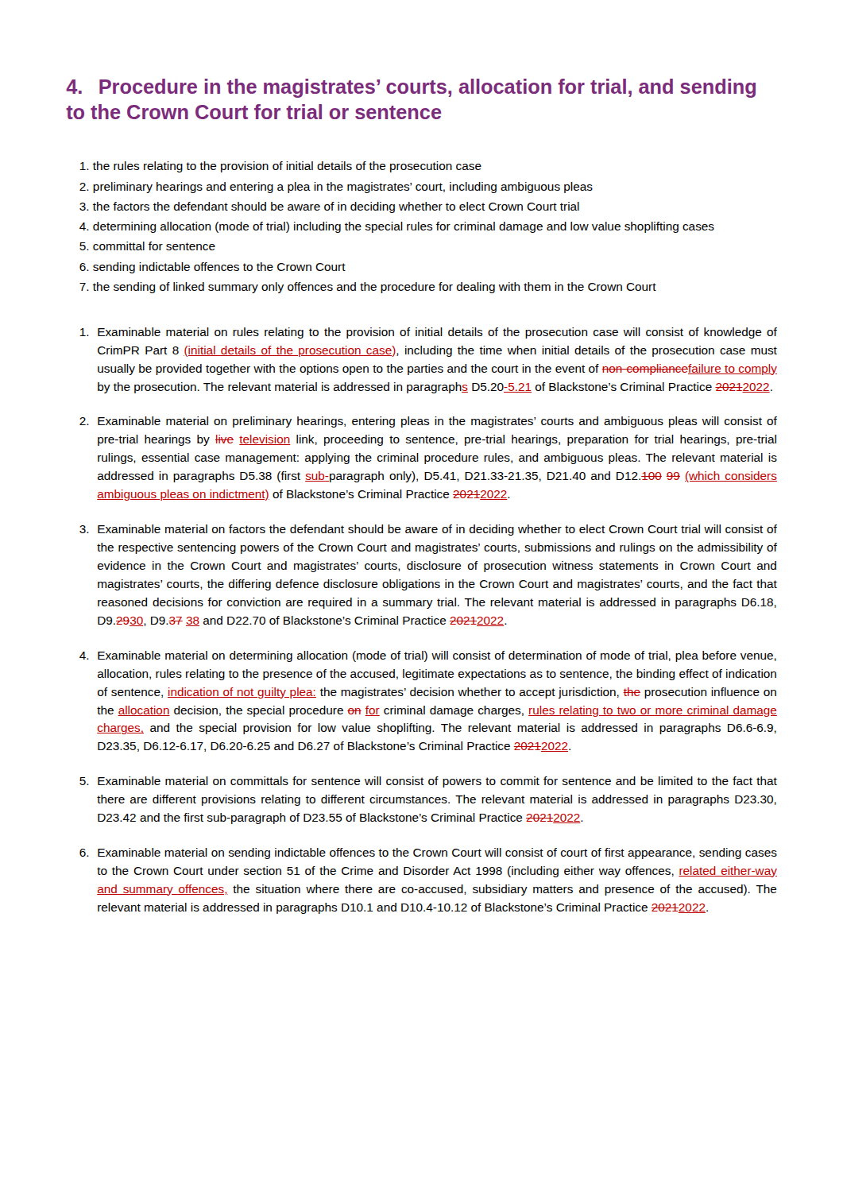4. Procedure in the magistrates’ courts, allocation for trial, and sending to the Crown Court for trial or sentence
the rules relating to the provision of initial details of the prosecution case
preliminary hearings and entering a plea in the magistrates’ court, including ambiguous pleas
the factors the defendant should be aware of in deciding whether to elect Crown Court trial
determining allocation (mode of trial) including the special rules for criminal damage and low value shoplifting cases
committal for sentence
sending indictable offences to the Crown Court
the sending of linked summary only offences and the procedure for dealing with them in the Crown Court
Examinable material on rules relating to the provision of initial details of the prosecution case will consist of knowledge of CrimPR Part 8 (initial details of the prosecution case), including the time when initial details of the prosecution case must usually be provided together with the options open to the parties and the court in the event of non-compliancefailure to comply by the prosecution. The relevant material is addressed in paragraphs D5.20-5.21 of Blackstone’s Criminal Practice 20212022.
Examinable material on preliminary hearings, entering pleas in the magistrates’ courts and ambiguous pleas will consist of pre-trial hearings by live television link, proceeding to sentence, pre-trial hearings, preparation for trial hearings, pre-trial rulings, essential case management: applying the criminal procedure rules, and ambiguous pleas. The relevant material is addressed in paragraphs D5.38 (first sub-paragraph only), D5.41, D21.33-21.35, D21.40 and D12.100 99 (which considers ambiguous pleas on indictment) of Blackstone’s Criminal Practice 20212022.
Examinable material on factors the defendant should be aware of in deciding whether to elect Crown Court trial will consist of the respective sentencing powers of the Crown Court and magistrates’ courts, submissions and rulings on the admissibility of evidence in the Crown Court and magistrates’ courts, disclosure of prosecution witness statements in Crown Court and magistrates’ courts, the differing defence disclosure obligations in the Crown Court and magistrates’ courts, and the fact that reasoned decisions for conviction are required in a summary trial. The relevant material is addressed in paragraphs D6.18, D9.2930, D9.37 38 and D22.70 of Blackstone’s Criminal Practice 20212022.
Examinable material on determining allocation (mode of trial) will consist of determination of mode of trial, plea before venue, allocation, rules relating to the presence of the accused, legitimate expectations as to sentence, the binding effect of indication of sentence, indication of not guilty plea: the magistrates’ decision whether to accept jurisdiction, the prosecution influence on the allocation decision, the special procedure on for criminal damage charges, rules relating to two or more criminal damage charges, and the special provision for low value shoplifting. The relevant material is addressed in paragraphs D6.6-6.9, D23.35, D6.12-6.17, D6.20-6.25 and D6.27 of Blackstone’s Criminal Practice 20212022.
Examinable material on committals for sentence will consist of powers to commit for sentence and be limited to the fact that there are different provisions relating to different circumstances. The relevant material is addressed in paragraphs D23.30, D23.42 and the first sub-paragraph of D23.55 of Blackstone’s Criminal Practice 20212022.
Examinable material on sending indictable offences to the Crown Court will consist of court of first appearance, sending cases to the Crown Court under section 51 of the Crime and Disorder Act 1998 (including either way offences, related either-way and summary offences, the situation where there are co-accused, subsidiary matters and presence of the accused). The relevant material is addressed in paragraphs D10.1 and D10.4-10.12 of Blackstone’s Criminal Practice 20212022.